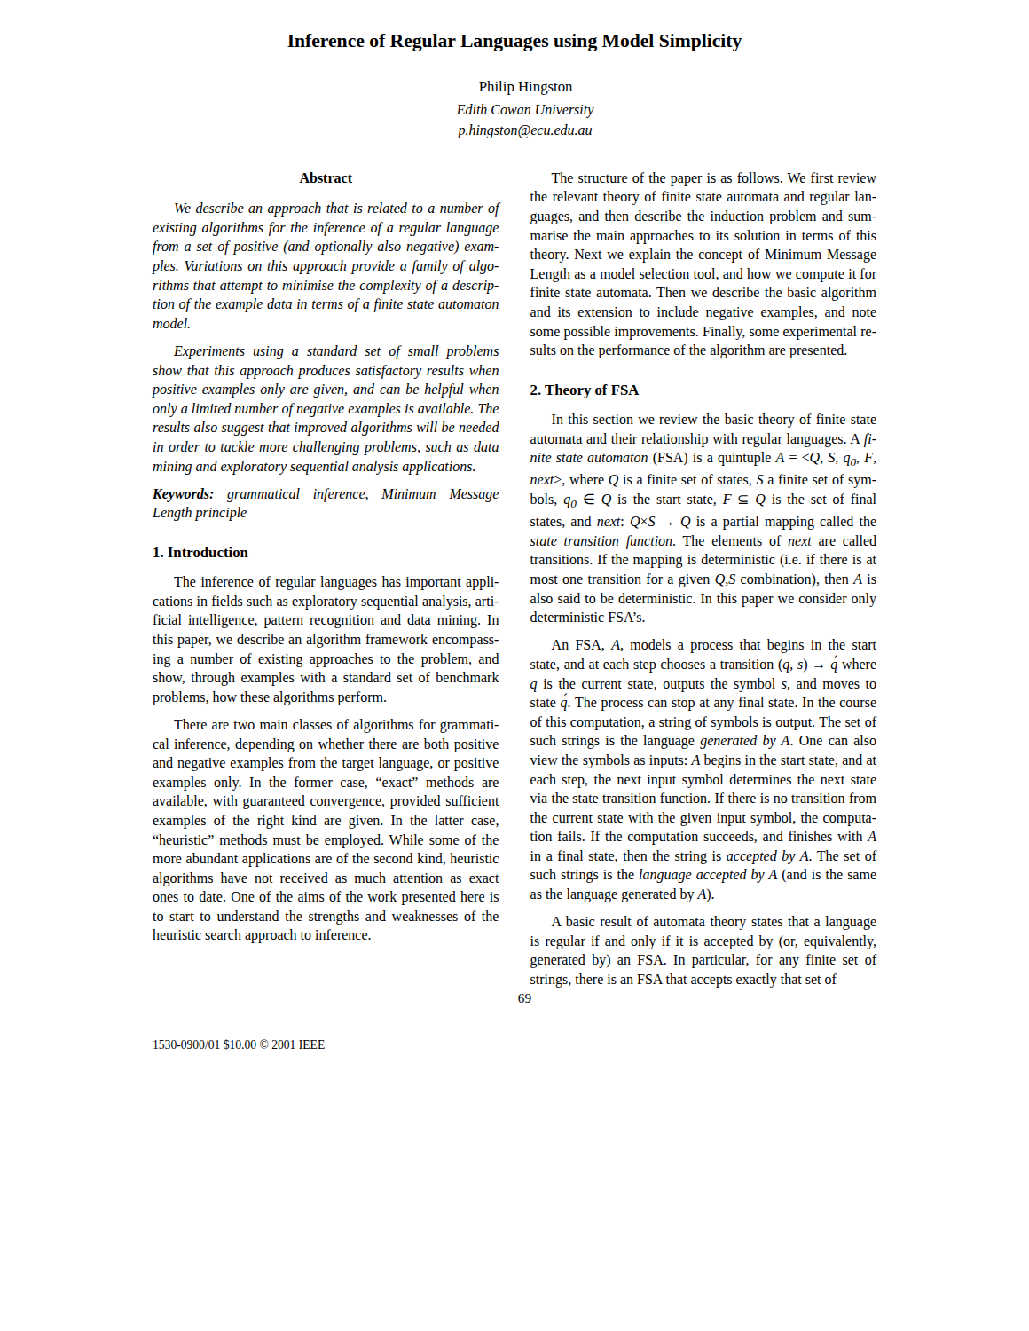Inference of Regular Languages using Model Simplicity
Philip Hingston
Edith Cowan University
p.hingston@ecu.edu.au
Abstract
We describe an approach that is related to a number of existing algorithms for the inference of a regular language from a set of positive (and optionally also negative) examples. Variations on this approach provide a family of algorithms that attempt to minimise the complexity of a description of the example data in terms of a finite state automaton model.
Experiments using a standard set of small problems show that this approach produces satisfactory results when positive examples only are given, and can be helpful when only a limited number of negative examples is available. The results also suggest that improved algorithms will be needed in order to tackle more challenging problems, such as data mining and exploratory sequential analysis applications.
Keywords: grammatical inference, Minimum Message Length principle
1. Introduction
The inference of regular languages has important applications in fields such as exploratory sequential analysis, artificial intelligence, pattern recognition and data mining. In this paper, we describe an algorithm framework encompassing a number of existing approaches to the problem, and show, through examples with a standard set of benchmark problems, how these algorithms perform.
There are two main classes of algorithms for grammatical inference, depending on whether there are both positive and negative examples from the target language, or positive examples only. In the former case, “exact” methods are available, with guaranteed convergence, provided sufficient examples of the right kind are given. In the latter case, “heuristic” methods must be employed. While some of the more abundant applications are of the second kind, heuristic algorithms have not received as much attention as exact ones to date. One of the aims of the work presented here is to start to understand the strengths and weaknesses of the heuristic search approach to inference.
The structure of the paper is as follows. We first review the relevant theory of finite state automata and regular languages, and then describe the induction problem and summarise the main approaches to its solution in terms of this theory. Next we explain the concept of Minimum Message Length as a model selection tool, and how we compute it for finite state automata. Then we describe the basic algorithm and its extension to include negative examples, and note some possible improvements. Finally, some experimental results on the performance of the algorithm are presented.
2. Theory of FSA
In this section we review the basic theory of finite state automata and their relationship with regular languages. A finite state automaton (FSA) is a quintuple A = <Q, S, q0, F, next>, where Q is a finite set of states, S a finite set of symbols, q0 ∈ Q is the start state, F ⊆ Q is the set of final states, and next: Q×S → Q is a partial mapping called the state transition function. The elements of next are called transitions. If the mapping is deterministic (i.e. if there is at most one transition for a given Q,S combination), then A is also said to be deterministic. In this paper we consider only deterministic FSA’s.
An FSA, A, models a process that begins in the start state, and at each step chooses a transition (q, s) → q́ where q is the current state, outputs the symbol s, and moves to state q́. The process can stop at any final state. In the course of this computation, a string of symbols is output. The set of such strings is the language generated by A. One can also view the symbols as inputs: A begins in the start state, and at each step, the next input symbol determines the next state via the state transition function. If there is no transition from the current state with the given input symbol, the computation fails. If the computation succeeds, and finishes with A in a final state, then the string is accepted by A. The set of such strings is the language accepted by A (and is the same as the language generated by A).
A basic result of automata theory states that a language is regular if and only if it is accepted by (or, equivalently, generated by) an FSA. In particular, for any finite set of strings, there is an FSA that accepts exactly that set of
69
1530-0900/01 $10.00 © 2001 IEEE